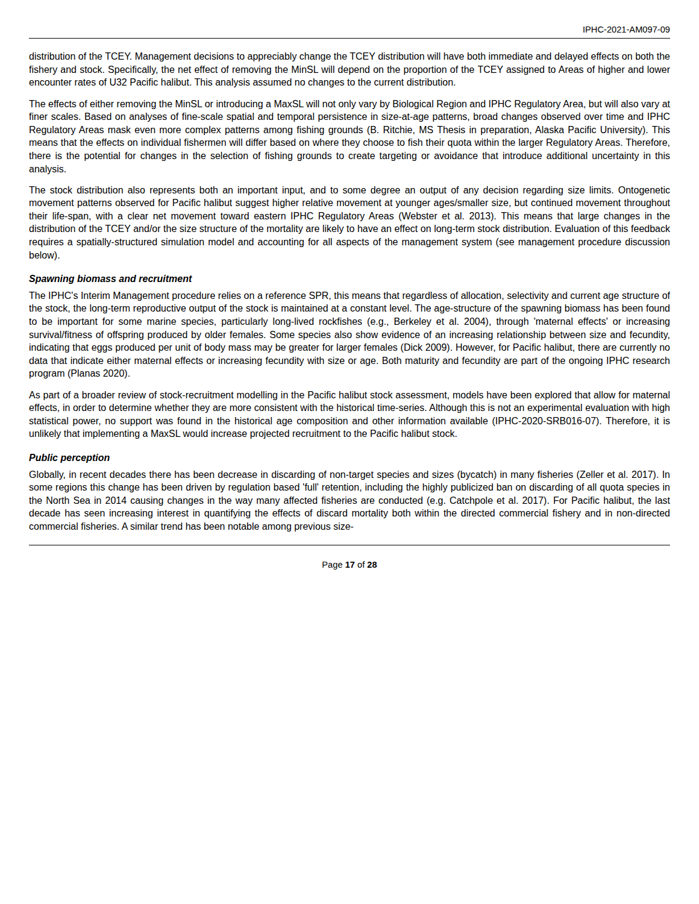IPHC-2021-AM097-09
distribution of the TCEY. Management decisions to appreciably change the TCEY distribution will have both immediate and delayed effects on both the fishery and stock. Specifically, the net effect of removing the MinSL will depend on the proportion of the TCEY assigned to Areas of higher and lower encounter rates of U32 Pacific halibut. This analysis assumed no changes to the current distribution.
The effects of either removing the MinSL or introducing a MaxSL will not only vary by Biological Region and IPHC Regulatory Area, but will also vary at finer scales. Based on analyses of fine-scale spatial and temporal persistence in size-at-age patterns, broad changes observed over time and IPHC Regulatory Areas mask even more complex patterns among fishing grounds (B. Ritchie, MS Thesis in preparation, Alaska Pacific University). This means that the effects on individual fishermen will differ based on where they choose to fish their quota within the larger Regulatory Areas. Therefore, there is the potential for changes in the selection of fishing grounds to create targeting or avoidance that introduce additional uncertainty in this analysis.
The stock distribution also represents both an important input, and to some degree an output of any decision regarding size limits. Ontogenetic movement patterns observed for Pacific halibut suggest higher relative movement at younger ages/smaller size, but continued movement throughout their life-span, with a clear net movement toward eastern IPHC Regulatory Areas (Webster et al. 2013). This means that large changes in the distribution of the TCEY and/or the size structure of the mortality are likely to have an effect on long-term stock distribution. Evaluation of this feedback requires a spatially-structured simulation model and accounting for all aspects of the management system (see management procedure discussion below).
Spawning biomass and recruitment
The IPHC's Interim Management procedure relies on a reference SPR, this means that regardless of allocation, selectivity and current age structure of the stock, the long-term reproductive output of the stock is maintained at a constant level. The age-structure of the spawning biomass has been found to be important for some marine species, particularly long-lived rockfishes (e.g., Berkeley et al. 2004), through 'maternal effects' or increasing survival/fitness of offspring produced by older females. Some species also show evidence of an increasing relationship between size and fecundity, indicating that eggs produced per unit of body mass may be greater for larger females (Dick 2009). However, for Pacific halibut, there are currently no data that indicate either maternal effects or increasing fecundity with size or age. Both maturity and fecundity are part of the ongoing IPHC research program (Planas 2020).
As part of a broader review of stock-recruitment modelling in the Pacific halibut stock assessment, models have been explored that allow for maternal effects, in order to determine whether they are more consistent with the historical time-series. Although this is not an experimental evaluation with high statistical power, no support was found in the historical age composition and other information available (IPHC-2020-SRB016-07). Therefore, it is unlikely that implementing a MaxSL would increase projected recruitment to the Pacific halibut stock.
Public perception
Globally, in recent decades there has been decrease in discarding of non-target species and sizes (bycatch) in many fisheries (Zeller et al. 2017). In some regions this change has been driven by regulation based 'full' retention, including the highly publicized ban on discarding of all quota species in the North Sea in 2014 causing changes in the way many affected fisheries are conducted (e.g. Catchpole et al. 2017). For Pacific halibut, the last decade has seen increasing interest in quantifying the effects of discard mortality both within the directed commercial fishery and in non-directed commercial fisheries. A similar trend has been notable among previous size-
Page 17 of 28